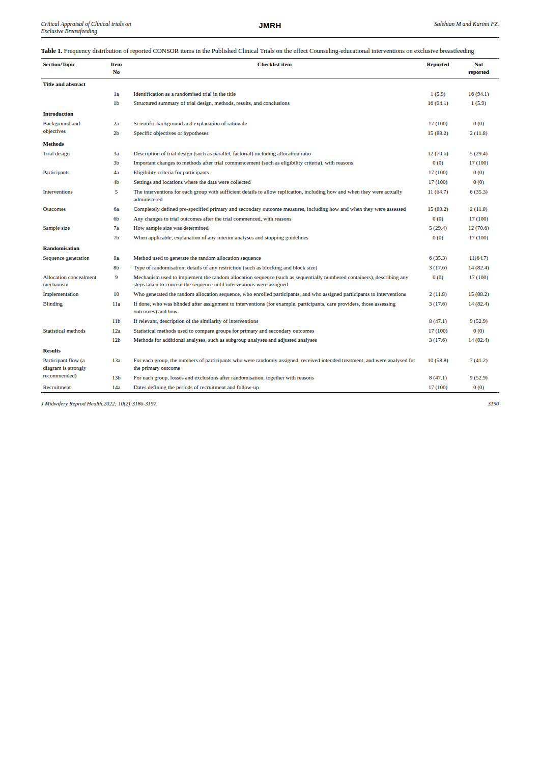Critical Appraisal of Clinical trials on
Exclusive Breastfeeding
JMRH
Salehian M and Karimi FZ.
Table 1. Frequency distribution of reported CONSOR items in the Published Clinical Trials on the effect Counseling-educational interventions on exclusive breastfeeding
| Section/Topic | Item No | Checklist item | Reported | Not reported |
| --- | --- | --- | --- | --- |
| Title and abstract |
| | 1a | Identification as a randomised trial in the title | 1 (5.9) | 16 (94.1) |
| | 1b | Structured summary of trial design, methods, results, and conclusions | 16 (94.1) | 1 (5.9) |
| Introduction |
| Background and objectives | 2a | Scientific background and explanation of rationale | 17 (100) | 0 (0) |
| 2b | Specific objectives or hypotheses | 15 (88.2) | 2 (11.8) |
| Methods |
| Trial design | 3a | Description of trial design (such as parallel, factorial) including allocation ratio | 12 (70.6) | 5 (29.4) |
| 3b | Important changes to methods after trial commencement (such as eligibility criteria), with reasons | 0 (0) | 17 (100) |
| Participants | 4a | Eligibility criteria for participants | 17 (100) | 0 (0) |
| 4b | Settings and locations where the data were collected | 17 (100) | 0 (0) |
| Interventions | 5 | The interventions for each group with sufficient details to allow replication, including how and when they were actually administered | 11 (64.7) | 6 (35.3) |
| Outcomes | 6a | Completely defined pre-specified primary and secondary outcome measures, including how and when they were assessed | 15 (88.2) | 2 (11.8) |
| 6b | Any changes to trial outcomes after the trial commenced, with reasons | 0 (0) | 17 (100) |
| Sample size | 7a | How sample size was determined | 5 (29.4) | 12 (70.6) |
| 7b | When applicable, explanation of any interim analyses and stopping guidelines | 0 (0) | 17 (100) |
| Randomisation |
| Sequence generation | 8a | Method used to generate the random allocation sequence | 6 (35.3) | 11(64.7) |
| 8b | Type of randomisation; details of any restriction (such as blocking and block size) | 3 (17.6) | 14 (82.4) |
| Allocation concealment mechanism | 9 | Mechanism used to implement the random allocation sequence (such as sequentially numbered containers), describing any steps taken to conceal the sequence until interventions were assigned | 0 (0) | 17 (100) |
| Implementation | 10 | Who generated the random allocation sequence, who enrolled participants, and who assigned participants to interventions | 2 (11.8) | 15 (88.2) |
| Blinding | 11a | If done, who was blinded after assignment to interventions (for example, participants, care providers, those assessing outcomes) and how | 3 (17.6) | 14 (82.4) |
| 11b | If relevant, description of the similarity of interventions | 8 (47.1) | 9 (52.9) |
| Statistical methods | 12a | Statistical methods used to compare groups for primary and secondary outcomes | 17 (100) | 0 (0) |
| 12b | Methods for additional analyses, such as subgroup analyses and adjusted analyses | 3 (17.6) | 14 (82.4) |
| Results |
| Participant flow (a diagram is strongly recommended) | 13a | For each group, the numbers of participants who were randomly assigned, received intended treatment, and were analysed for the primary outcome | 10 (58.8) | 7 (41.2) |
| 13b | For each group, losses and exclusions after randomisation, together with reasons | 8 (47.1) | 9 (52.9) |
| Recruitment | 14a | Dates defining the periods of recruitment and follow-up | 17 (100) | 0 (0) |
J Midwifery Reprod Health.2022; 10(2):3186-3197.
3190